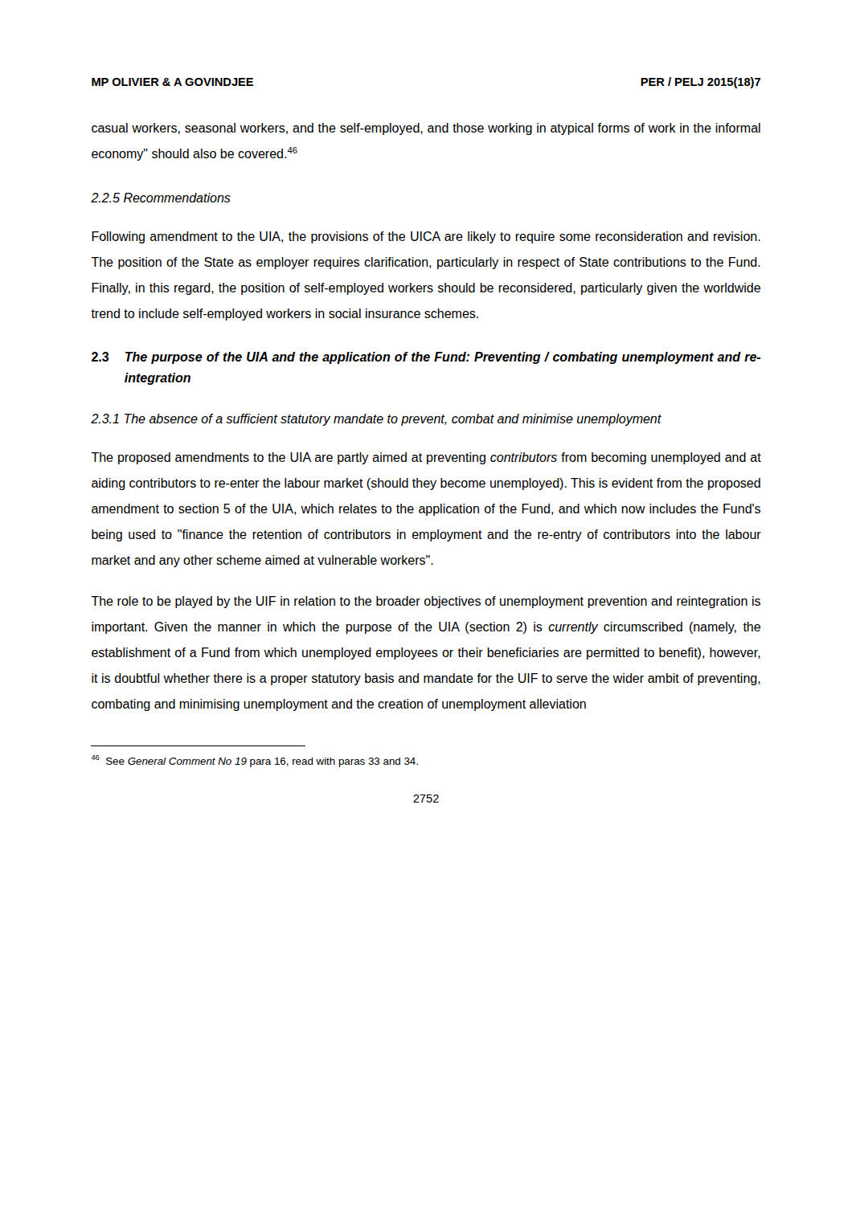MP OLIVIER & A GOVINDJEE PER / PELJ 2015(18)7
casual workers, seasonal workers, and the self-employed, and those working in atypical forms of work in the informal economy" should also be covered.46
2.2.5 Recommendations
Following amendment to the UIA, the provisions of the UICA are likely to require some reconsideration and revision. The position of the State as employer requires clarification, particularly in respect of State contributions to the Fund. Finally, in this regard, the position of self-employed workers should be reconsidered, particularly given the worldwide trend to include self-employed workers in social insurance schemes.
2.3 The purpose of the UIA and the application of the Fund: Preventing / combating unemployment and re-integration
2.3.1 The absence of a sufficient statutory mandate to prevent, combat and minimise unemployment
The proposed amendments to the UIA are partly aimed at preventing contributors from becoming unemployed and at aiding contributors to re-enter the labour market (should they become unemployed). This is evident from the proposed amendment to section 5 of the UIA, which relates to the application of the Fund, and which now includes the Fund's being used to "finance the retention of contributors in employment and the re-entry of contributors into the labour market and any other scheme aimed at vulnerable workers".
The role to be played by the UIF in relation to the broader objectives of unemployment prevention and reintegration is important. Given the manner in which the purpose of the UIA (section 2) is currently circumscribed (namely, the establishment of a Fund from which unemployed employees or their beneficiaries are permitted to benefit), however, it is doubtful whether there is a proper statutory basis and mandate for the UIF to serve the wider ambit of preventing, combating and minimising unemployment and the creation of unemployment alleviation
46See General Comment No 19 para 16, read with paras 33 and 34.
2752